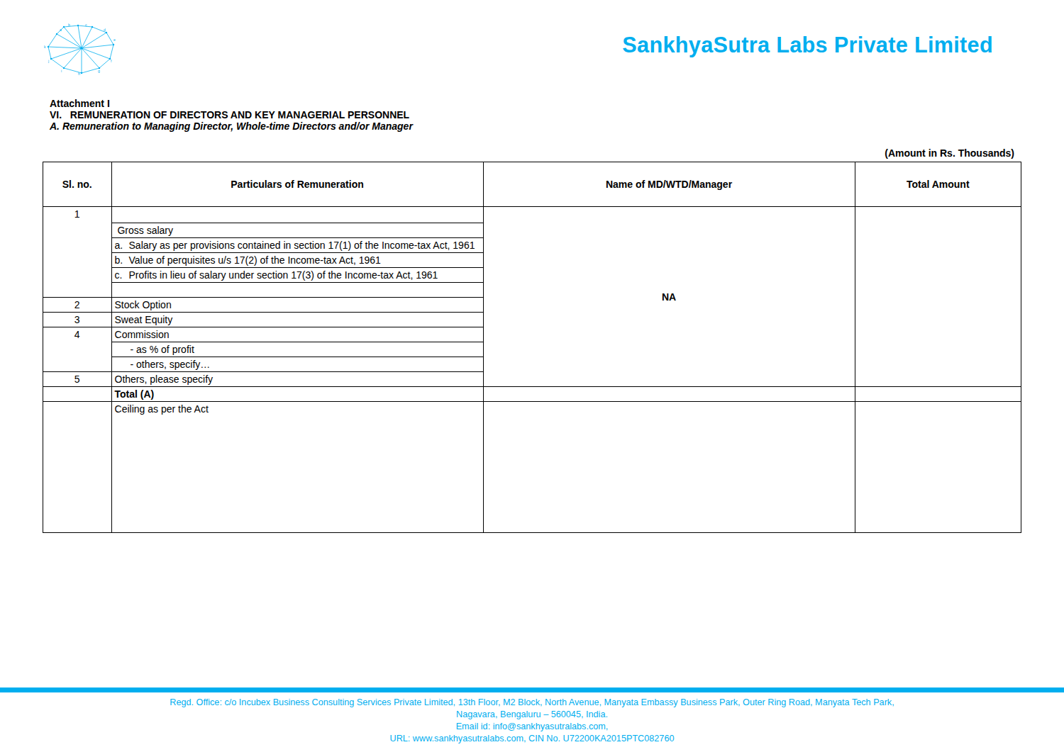a b c d e f g h i j k
SankhyaSutra Labs Private Limited
Attachment I
VI. REMUNERATION OF DIRECTORS AND KEY MANAGERIAL PERSONNEL
A. Remuneration to Managing Director, Whole-time Directors and/or Manager
(Amount in Rs. Thousands)
| Sl. no. | Particulars of Remuneration | Name of MD/WTD/Manager | Total Amount |
| --- | --- | --- | --- |
| 1 | | NA | |
| | Gross salary |
| | a. Salary as per provisions contained in section 17(1) of the Income-tax Act, 1961 |
| | b. Value of perquisites u/s 17(2) of the Income-tax Act, 1961 |
| | c. Profits in lieu of salary under section 17(3) of the Income-tax Act, 1961 |
| 2 | Stock Option |
| 3 | Sweat Equity |
| 4 | Commission |
| - as % of profit |
| - others, specify… |
| 5 | Others, please specify |
| | Total (A) | | |
| | Ceiling as per the Act | | |
Regd. Office: c/o Incubex Business Consulting Services Private Limited, 13th Floor, M2 Block, North Avenue, Manyata Embassy Business Park, Outer Ring Road, Manyata Tech Park,
Nagavara, Bengaluru – 560045, India.
Email id: info@sankhyasutralabs.com,
URL: www.sankhyasutralabs.com, CIN No. U72200KA2015PTC082760